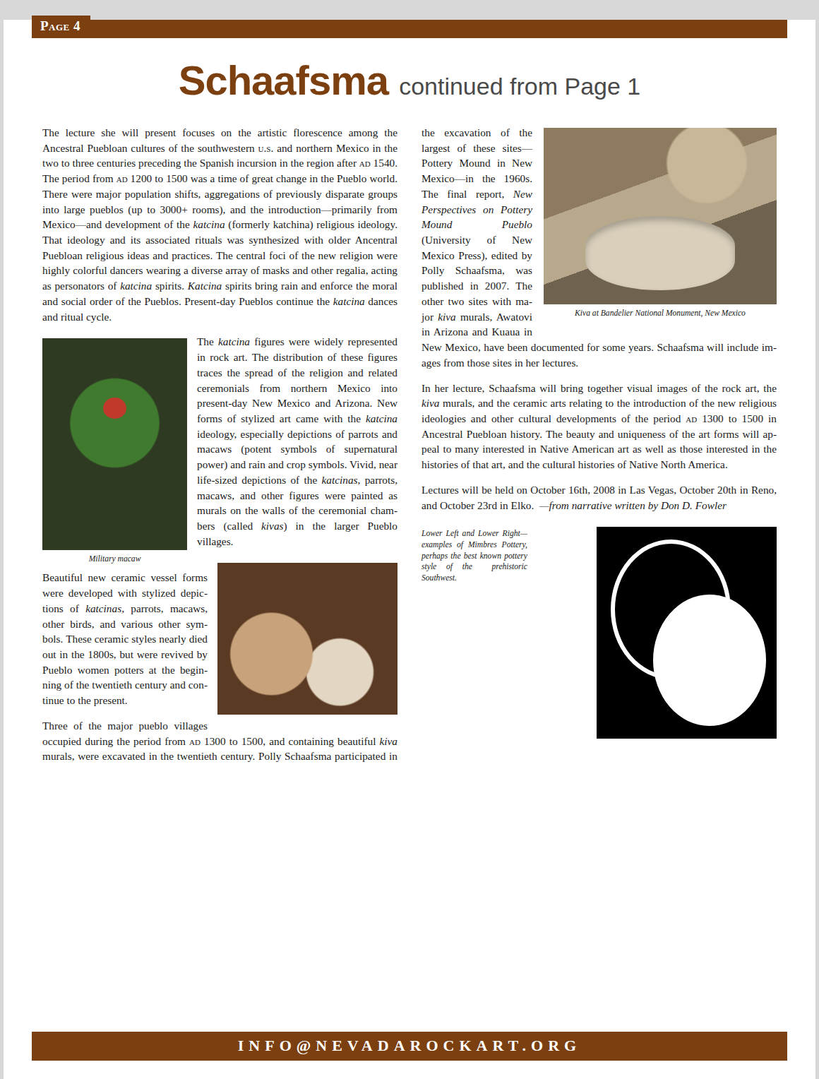Page 4
Schaafsma continued from Page 1
The lecture she will present focuses on the artistic florescence among the Ancestral Puebloan cultures of the southwestern u.s. and northern Mexico in the two to three centuries preceding the Spanish incursion in the region after ad 1540. The period from ad 1200 to 1500 was a time of great change in the Pueblo world. There were major population shifts, aggregations of previously disparate groups into large pueblos (up to 3000+ rooms), and the introduction—primarily from Mexico—and development of the katcina (formerly katchina) religious ideology. That ideology and its associated rituals was synthesized with older Ancentral Puebloan religious ideas and practices. The central foci of the new religion were highly colorful dancers wearing a diverse array of masks and other regalia, acting as personators of katcina spirits. Katcina spirits bring rain and enforce the moral and social order of the Pueblos. Present-day Pueblos continue the katcina dances and ritual cycle.
Military macaw
The katcina figures were widely represented in rock art. The distribution of these figures traces the spread of the religion and related ceremonials from northern Mexico into present-day New Mexico and Arizona. New forms of stylized art came with the katcina ideology, especially depictions of parrots and macaws (potent symbols of supernatural power) and rain and crop symbols. Vivid, near life-sized depictions of the katcinas, parrots, macaws, and other figures were painted as murals on the walls of the ceremonial chambers (called kivas) in the larger Pueblo villages.
Beautiful new ceramic vessel forms were developed with stylized depictions of katcinas, parrots, macaws, other birds, and various other symbols. These ceramic styles nearly died out in the 1800s, but were revived by Pueblo women potters at the beginning of the twentieth century and continue to the present.
Kiva at Bandelier National Monument, New Mexico
Three of the major pueblo villages occupied during the period from ad 1300 to 1500, and containing beautiful kiva murals, were excavated in the twentieth century. Polly Schaafsma participated in the excavation of the largest of these sites—Pottery Mound in New Mexico—in the 1960s. The final report, New Perspectives on Pottery Mound Pueblo (University of New Mexico Press), edited by Polly Schaafsma, was published in 2007. The other two sites with major kiva murals, Awatovi in Arizona and Kuaua in New Mexico, have been documented for some years. Schaafsma will include images from those sites in her lectures.
In her lecture, Schaafsma will bring together visual images of the rock art, the kiva murals, and the ceramic arts relating to the introduction of the new religious ideologies and other cultural developments of the period ad 1300 to 1500 in Ancestral Puebloan history. The beauty and uniqueness of the art forms will appeal to many interested in Native American art as well as those interested in the histories of that art, and the cultural histories of Native North America.
Lectures will be held on October 16th, 2008 in Las Vegas, October 20th in Reno, and October 23rd in Elko. —from narrative written by Don D. Fowler
Lower Left and Lower Right—examples of Mimbres Pottery, perhaps the best known pottery style of the prehistoric Southwest.
INFO@NEVADAROCKART.ORG